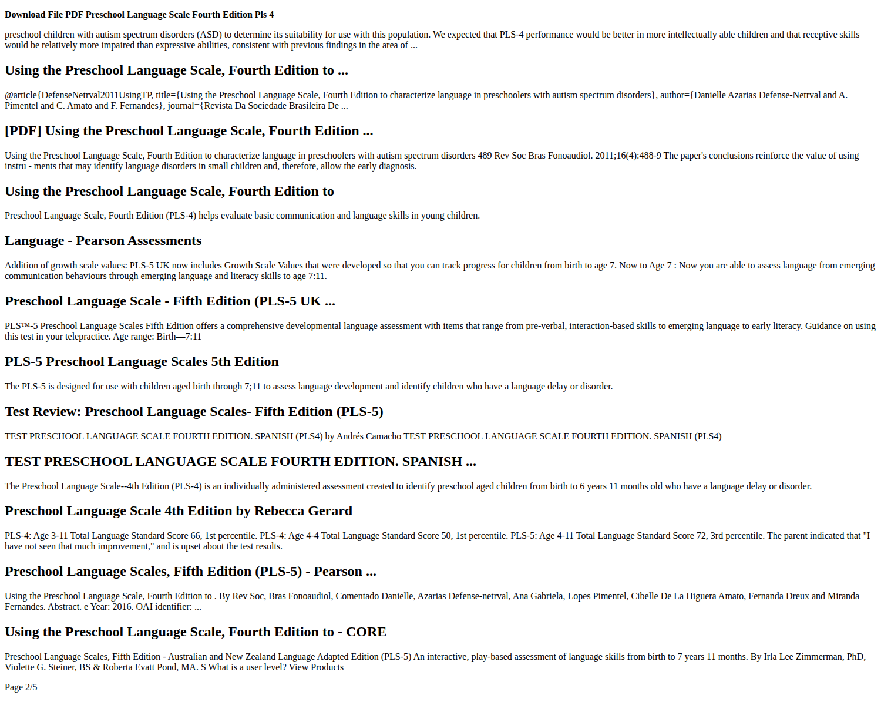Download File PDF Preschool Language Scale Fourth Edition Pls 4
preschool children with autism spectrum disorders (ASD) to determine its suitability for use with this population. We expected that PLS-4 performance would be better in more intellectually able children and that receptive skills would be relatively more impaired than expressive abilities, consistent with previous findings in the area of ...
Using the Preschool Language Scale, Fourth Edition to ...
@article{DefenseNetrval2011UsingTP, title={Using the Preschool Language Scale, Fourth Edition to characterize language in preschoolers with autism spectrum disorders}, author={Danielle Azarias Defense-Netrval and A. Pimentel and C. Amato and F. Fernandes}, journal={Revista Da Sociedade Brasileira De ...
[PDF] Using the Preschool Language Scale, Fourth Edition ...
Using the Preschool Language Scale, Fourth Edition to characterize language in preschoolers with autism spectrum disorders 489 Rev Soc Bras Fonoaudiol. 2011;16(4):488-9 The paper's conclusions reinforce the value of using instru - ments that may identify language disorders in small children and, therefore, allow the early diagnosis.
Using the Preschool Language Scale, Fourth Edition to
Preschool Language Scale, Fourth Edition (PLS-4) helps evaluate basic communication and language skills in young children.
Language - Pearson Assessments
Addition of growth scale values: PLS-5 UK now includes Growth Scale Values that were developed so that you can track progress for children from birth to age 7. Now to Age 7 : Now you are able to assess language from emerging communication behaviours through emerging language and literacy skills to age 7:11.
Preschool Language Scale - Fifth Edition (PLS-5 UK ...
PLS™-5 Preschool Language Scales Fifth Edition offers a comprehensive developmental language assessment with items that range from pre-verbal, interaction-based skills to emerging language to early literacy. Guidance on using this test in your telepractice. Age range: Birth—7:11
PLS-5 Preschool Language Scales 5th Edition
The PLS-5 is designed for use with children aged birth through 7;11 to assess language development and identify children who have a language delay or disorder.
Test Review: Preschool Language Scales- Fifth Edition (PLS-5)
TEST PRESCHOOL LANGUAGE SCALE FOURTH EDITION. SPANISH (PLS4) by Andrés Camacho TEST PRESCHOOL LANGUAGE SCALE FOURTH EDITION. SPANISH (PLS4)
TEST PRESCHOOL LANGUAGE SCALE FOURTH EDITION. SPANISH ...
The Preschool Language Scale--4th Edition (PLS-4) is an individually administered assessment created to identify preschool aged children from birth to 6 years 11 months old who have a language delay or disorder.
Preschool Language Scale 4th Edition by Rebecca Gerard
PLS-4: Age 3-11 Total Language Standard Score 66, 1st percentile. PLS-4: Age 4-4 Total Language Standard Score 50, 1st percentile. PLS-5: Age 4-11 Total Language Standard Score 72, 3rd percentile. The parent indicated that "I have not seen that much improvement," and is upset about the test results.
Preschool Language Scales, Fifth Edition (PLS-5) - Pearson ...
Using the Preschool Language Scale, Fourth Edition to . By Rev Soc, Bras Fonoaudiol, Comentado Danielle, Azarias Defense-netrval, Ana Gabriela, Lopes Pimentel, Cibelle De La Higuera Amato, Fernanda Dreux and Miranda Fernandes. Abstract. e Year: 2016. OAI identifier: ...
Using the Preschool Language Scale, Fourth Edition to - CORE
Preschool Language Scales, Fifth Edition - Australian and New Zealand Language Adapted Edition (PLS-5) An interactive, play-based assessment of language skills from birth to 7 years 11 months. By Irla Lee Zimmerman, PhD, Violette G. Steiner, BS & Roberta Evatt Pond, MA. S What is a user level? View Products
Page 2/5